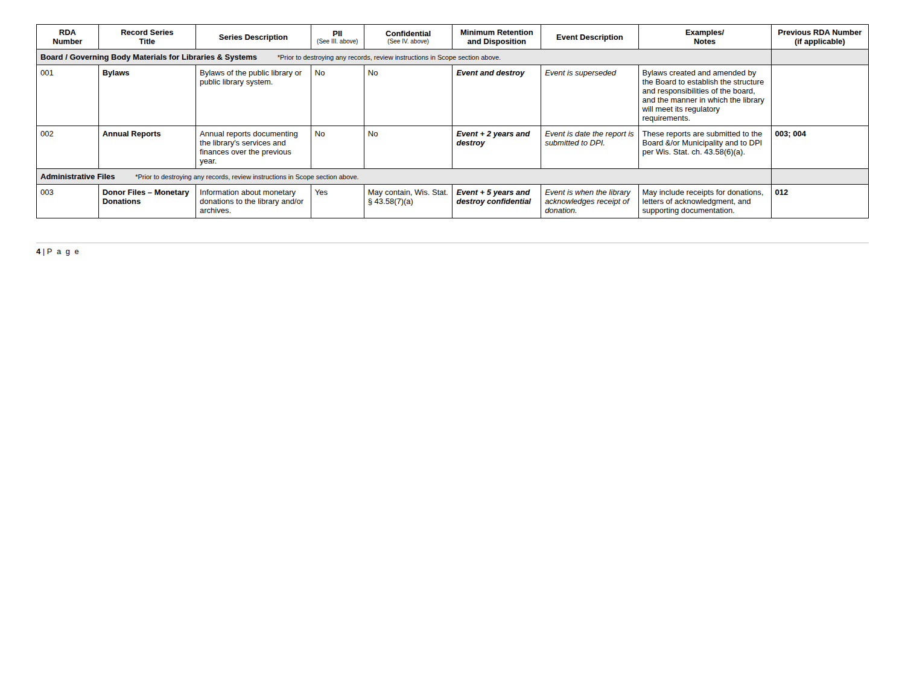| RDA Number | Record Series Title | Series Description | PII (See III. above) | Confidential (See IV. above) | Minimum Retention and Disposition | Event Description | Examples/ Notes | Previous RDA Number (if applicable) |
| --- | --- | --- | --- | --- | --- | --- | --- | --- |
| Board / Governing Body Materials for Libraries & Systems *Prior to destroying any records, review instructions in Scope section above. | |
| 001 | Bylaws | Bylaws of the public library or public library system. | No | No | Event and destroy | Event is superseded | Bylaws created and amended by the Board to establish the structure and responsibilities of the board, and the manner in which the library will meet its regulatory requirements. | |
| 002 | Annual Reports | Annual reports documenting the library's services and finances over the previous year. | No | No | Event + 2 years and destroy | Event is date the report is submitted to DPI. | These reports are submitted to the Board &/or Municipality and to DPI per Wis. Stat. ch. 43.58(6)(a). | 003; 004 |
| Administrative Files *Prior to destroying any records, review instructions in Scope section above. | |
| 003 | Donor Files – Monetary Donations | Information about monetary donations to the library and/or archives. | Yes | May contain, Wis. Stat. § 43.58(7)(a) | Event + 5 years and destroy confidential | Event is when the library acknowledges receipt of donation. | May include receipts for donations, letters of acknowledgment, and supporting documentation. | 012 |
4 | P a g e